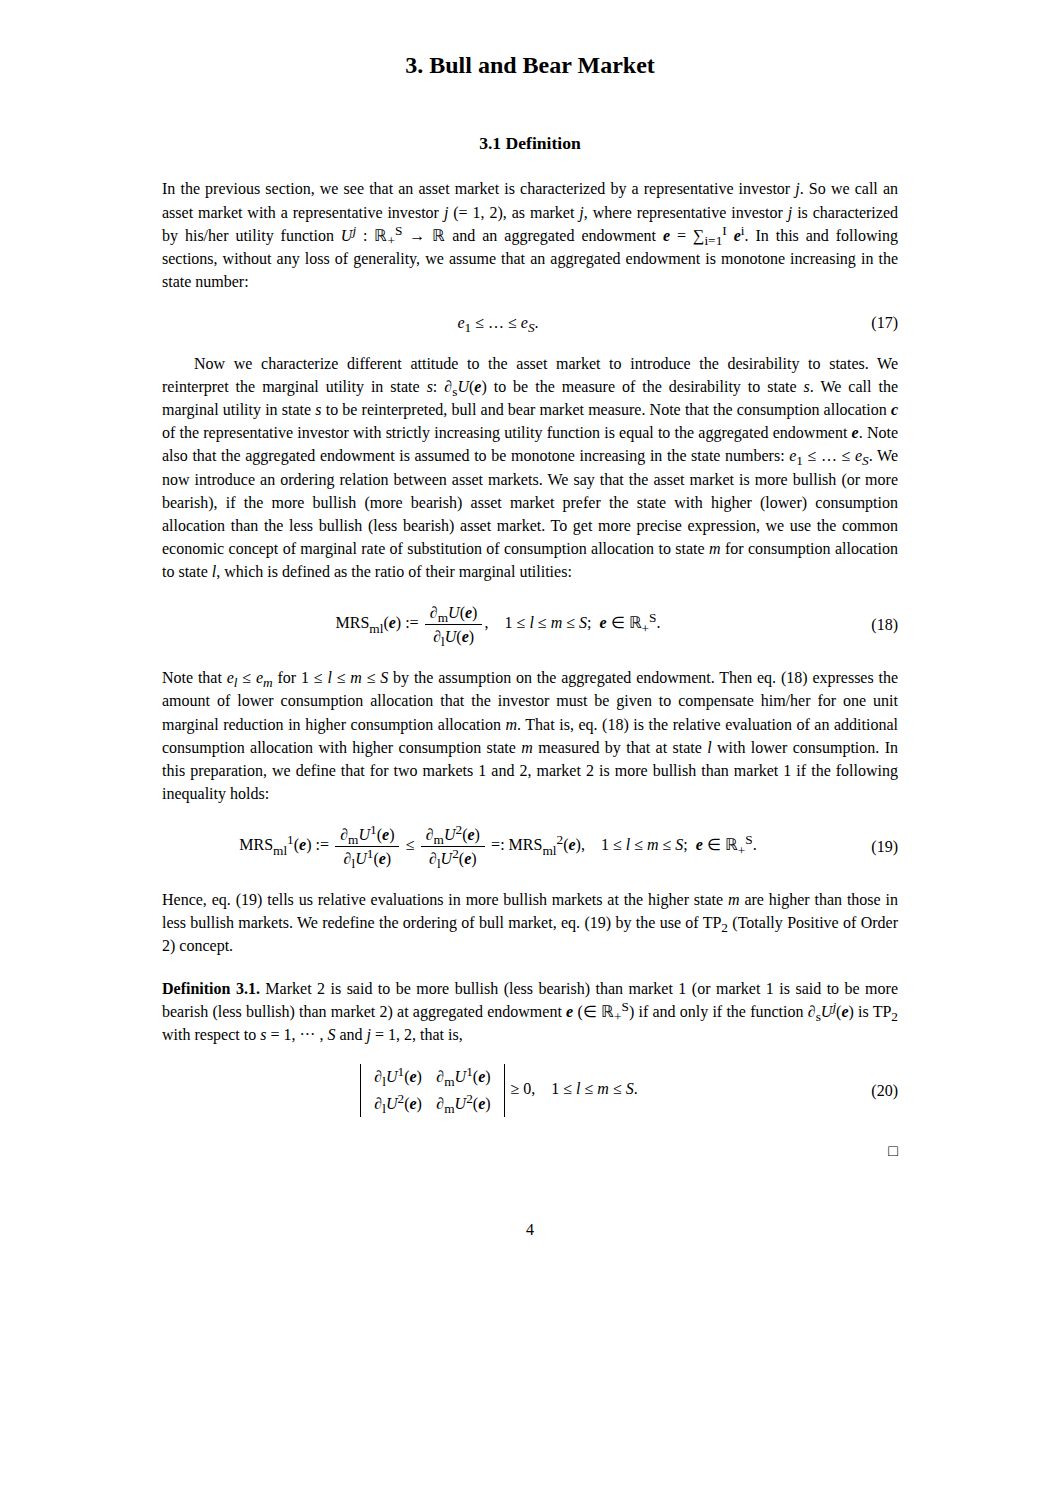3. Bull and Bear Market
3.1 Definition
In the previous section, we see that an asset market is characterized by a representative investor j. So we call an asset market with a representative investor j (= 1, 2), as market j, where representative investor j is characterized by his/her utility function Uj : ℝ+S → ℝ and an aggregated endowment e = ∑i=1I ei. In this and following sections, without any loss of generality, we assume that an aggregated endowment is monotone increasing in the state number:
e1 ≤ … ≤ eS.
(17)
Now we characterize different attitude to the asset market to introduce the desirability to states. We reinterpret the marginal utility in state s: ∂sU(e) to be the measure of the desirability to state s. We call the marginal utility in state s to be reinterpreted, bull and bear market measure. Note that the consumption allocation c of the representative investor with strictly increasing utility function is equal to the aggregated endowment e. Note also that the aggregated endowment is assumed to be monotone increasing in the state numbers: e1 ≤ … ≤ eS. We now introduce an ordering relation between asset markets. We say that the asset market is more bullish (or more bearish), if the more bullish (more bearish) asset market prefer the state with higher (lower) consumption allocation than the less bullish (less bearish) asset market. To get more precise expression, we use the common economic concept of marginal rate of substitution of consumption allocation to state m for consumption allocation to state l, which is defined as the ratio of their marginal utilities:
MRSml(e) := ∂mU(e)∂lU(e), 1 ≤ l ≤ m ≤ S; e ∈ ℝ+S.
(18)
Note that el ≤ em for 1 ≤ l ≤ m ≤ S by the assumption on the aggregated endowment. Then eq. (18) expresses the amount of lower consumption allocation that the investor must be given to compensate him/her for one unit marginal reduction in higher consumption allocation m. That is, eq. (18) is the relative evaluation of an additional consumption allocation with higher consumption state m measured by that at state l with lower consumption. In this preparation, we define that for two markets 1 and 2, market 2 is more bullish than market 1 if the following inequality holds:
MRSml1(e) := ∂mU1(e)∂lU1(e) ≤ ∂mU2(e)∂lU2(e) =: MRSml2(e), 1 ≤ l ≤ m ≤ S; e ∈ ℝ+S.
(19)
Hence, eq. (19) tells us relative evaluations in more bullish markets at the higher state m are higher than those in less bullish markets. We redefine the ordering of bull market, eq. (19) by the use of TP2 (Totally Positive of Order 2) concept.
Definition 3.1. Market 2 is said to be more bullish (less bearish) than market 1 (or market 1 is said to be more bearish (less bullish) than market 2) at aggregated endowment e (∈ ℝ+S) if and only if the function ∂sUj(e) is TP2 with respect to s = 1, ··· , S and j = 1, 2, that is,
| ∂ l U 1 ( e ) | ∂ m U 1 ( e ) |
| ∂ l U 2 ( e ) | ∂ m U 2 ( e ) |
≥ 0, 1 ≤ l ≤ m ≤ S.
(20)
□
4